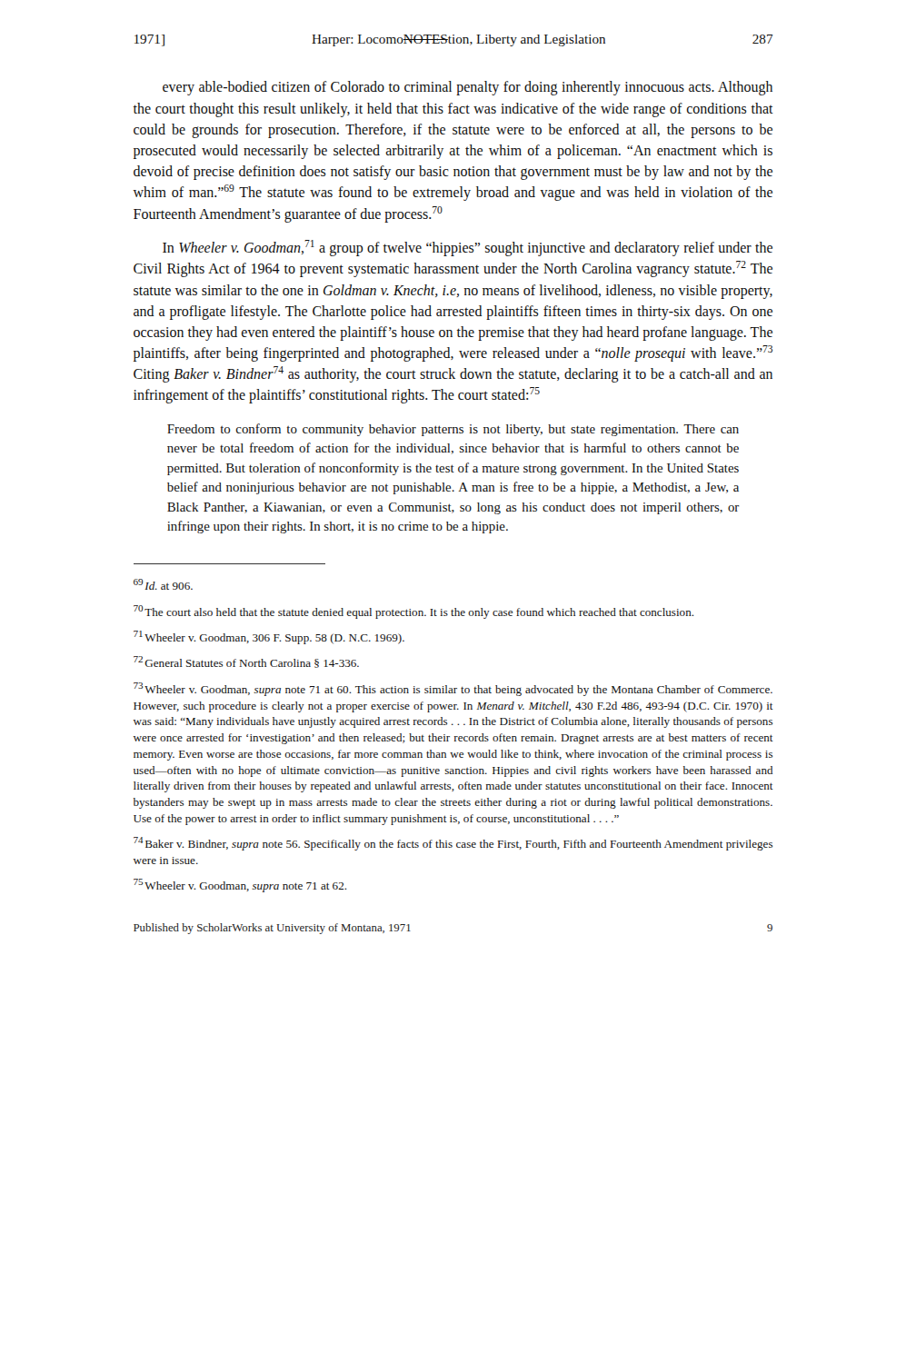1971] Harper: LocomoNOTEStion, Liberty and Legislation 287
every able-bodied citizen of Colorado to criminal penalty for doing inherently innocuous acts. Although the court thought this result unlikely, it held that this fact was indicative of the wide range of conditions that could be grounds for prosecution. Therefore, if the statute were to be enforced at all, the persons to be prosecuted would necessarily be selected arbitrarily at the whim of a policeman. “An enactment which is devoid of precise definition does not satisfy our basic notion that government must be by law and not by the whim of man.”69 The statute was found to be extremely broad and vague and was held in violation of the Fourteenth Amendment’s guarantee of due process.70
In Wheeler v. Goodman,71 a group of twelve “hippies” sought injunctive and declaratory relief under the Civil Rights Act of 1964 to prevent systematic harassment under the North Carolina vagrancy statute.72 The statute was similar to the one in Goldman v. Knecht, i.e, no means of livelihood, idleness, no visible property, and a profligate lifestyle. The Charlotte police had arrested plaintiffs fifteen times in thirty-six days. On one occasion they had even entered the plaintiff’s house on the premise that they had heard profane language. The plaintiffs, after being fingerprinted and photographed, were released under a “nolle prosequi with leave.”73 Citing Baker v. Bindner74 as authority, the court struck down the statute, declaring it to be a catch-all and an infringement of the plaintiffs’ constitutional rights. The court stated:75
Freedom to conform to community behavior patterns is not liberty, but state regimentation. There can never be total freedom of action for the individual, since behavior that is harmful to others cannot be permitted. But toleration of nonconformity is the test of a mature strong government. In the United States belief and noninjurious behavior are not punishable. A man is free to be a hippie, a Methodist, a Jew, a Black Panther, a Kiawanian, or even a Communist, so long as his conduct does not imperil others, or infringe upon their rights. In short, it is no crime to be a hippie.
69 Id. at 906.
70 The court also held that the statute denied equal protection. It is the only case found which reached that conclusion.
71 Wheeler v. Goodman, 306 F. Supp. 58 (D. N.C. 1969).
72 General Statutes of North Carolina § 14-336.
73 Wheeler v. Goodman, supra note 71 at 60. This action is similar to that being advocated by the Montana Chamber of Commerce. However, such procedure is clearly not a proper exercise of power. In Menard v. Mitchell, 430 F.2d 486, 493-94 (D.C. Cir. 1970) it was said: “Many individuals have unjustly acquired arrest records . . . In the District of Columbia alone, literally thousands of persons were once arrested for ‘investigation’ and then released; but their records often remain. Dragnet arrests are at best matters of recent memory. Even worse are those occasions, far more comman than we would like to think, where invocation of the criminal process is used—often with no hope of ultimate conviction—as punitive sanction. Hippies and civil rights workers have been harassed and literally driven from their houses by repeated and unlawful arrests, often made under statutes unconstitutional on their face. Innocent bystanders may be swept up in mass arrests made to clear the streets either during a riot or during lawful political demonstrations. Use of the power to arrest in order to inflict summary punishment is, of course, unconstitutional . . . .”
74 Baker v. Bindner, supra note 56. Specifically on the facts of this case the First, Fourth, Fifth and Fourteenth Amendment privileges were in issue.
75 Wheeler v. Goodman, supra note 71 at 62.
Published by ScholarWorks at University of Montana, 1971 9